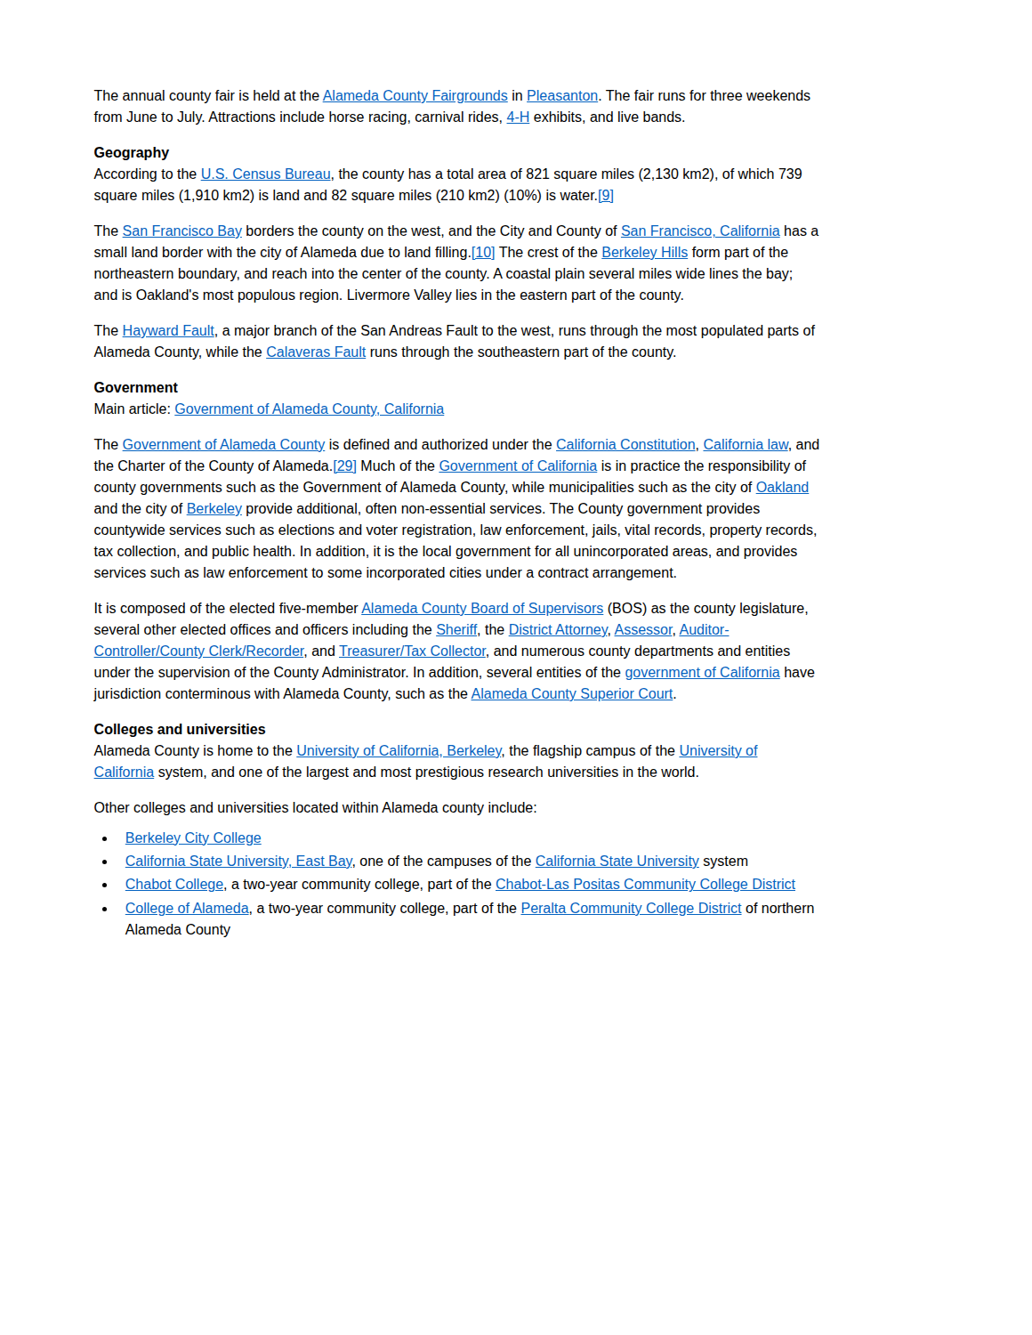The annual county fair is held at the Alameda County Fairgrounds in Pleasanton. The fair runs for three weekends from June to July. Attractions include horse racing, carnival rides, 4-H exhibits, and live bands.
Geography
According to the U.S. Census Bureau, the county has a total area of 821 square miles (2,130 km2), of which 739 square miles (1,910 km2) is land and 82 square miles (210 km2) (10%) is water.[9]
The San Francisco Bay borders the county on the west, and the City and County of San Francisco, California has a small land border with the city of Alameda due to land filling.[10] The crest of the Berkeley Hills form part of the northeastern boundary, and reach into the center of the county. A coastal plain several miles wide lines the bay; and is Oakland's most populous region. Livermore Valley lies in the eastern part of the county.
The Hayward Fault, a major branch of the San Andreas Fault to the west, runs through the most populated parts of Alameda County, while the Calaveras Fault runs through the southeastern part of the county.
Government
Main article: Government of Alameda County, California
The Government of Alameda County is defined and authorized under the California Constitution, California law, and the Charter of the County of Alameda.[29] Much of the Government of California is in practice the responsibility of county governments such as the Government of Alameda County, while municipalities such as the city of Oakland and the city of Berkeley provide additional, often non-essential services. The County government provides countywide services such as elections and voter registration, law enforcement, jails, vital records, property records, tax collection, and public health. In addition, it is the local government for all unincorporated areas, and provides services such as law enforcement to some incorporated cities under a contract arrangement.
It is composed of the elected five-member Alameda County Board of Supervisors (BOS) as the county legislature, several other elected offices and officers including the Sheriff, the District Attorney, Assessor, Auditor-Controller/County Clerk/Recorder, and Treasurer/Tax Collector, and numerous county departments and entities under the supervision of the County Administrator. In addition, several entities of the government of California have jurisdiction conterminous with Alameda County, such as the Alameda County Superior Court.
Colleges and universities
Alameda County is home to the University of California, Berkeley, the flagship campus of the University of California system, and one of the largest and most prestigious research universities in the world.
Other colleges and universities located within Alameda county include:
Berkeley City College
California State University, East Bay, one of the campuses of the California State University system
Chabot College, a two-year community college, part of the Chabot-Las Positas Community College District
College of Alameda, a two-year community college, part of the Peralta Community College District of northern Alameda County